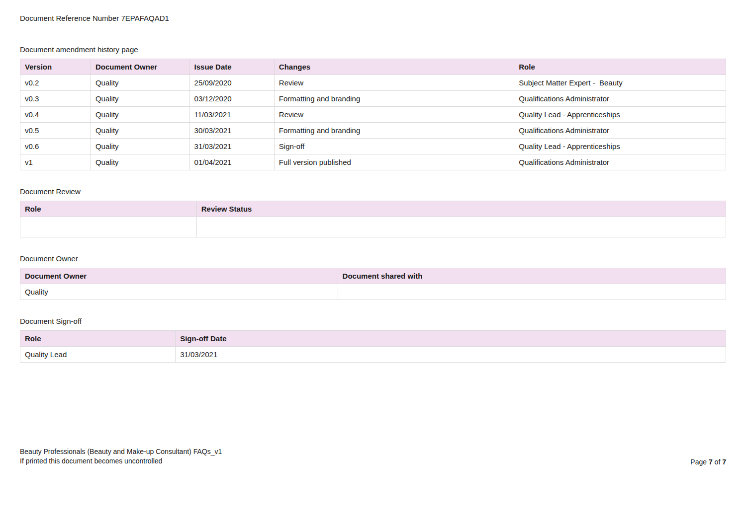Document Reference Number 7EPAFAQAD1
Document amendment history page
| Version | Document Owner | Issue Date | Changes | Role |
| --- | --- | --- | --- | --- |
| v0.2 | Quality | 25/09/2020 | Review | Subject Matter Expert - Beauty |
| v0.3 | Quality | 03/12/2020 | Formatting and branding | Qualifications Administrator |
| v0.4 | Quality | 11/03/2021 | Review | Quality Lead - Apprenticeships |
| v0.5 | Quality | 30/03/2021 | Formatting and branding | Qualifications Administrator |
| v0.6 | Quality | 31/03/2021 | Sign-off | Quality Lead - Apprenticeships |
| v1 | Quality | 01/04/2021 | Full version published | Qualifications Administrator |
Document Review
| Role | Review Status |
| --- | --- |
Document Owner
| Document Owner | Document shared with |
| --- | --- |
| Quality | |
Document Sign-off
| Role | Sign-off Date |
| --- | --- |
| Quality Lead | 31/03/2021 |
Beauty Professionals (Beauty and Make-up Consultant) FAQs_v1
If printed this document becomes uncontrolled
Page 7 of 7